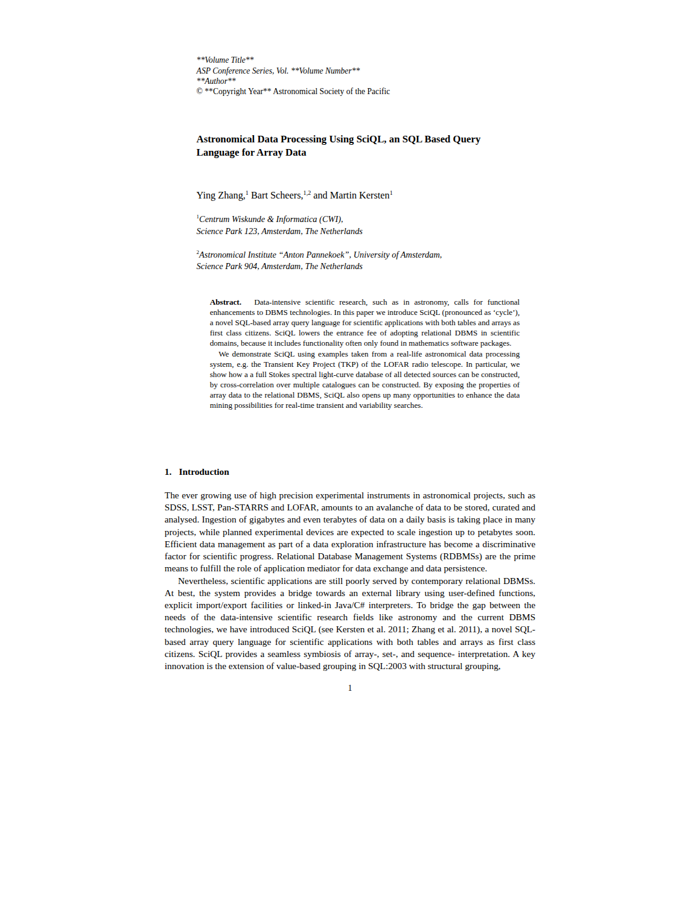**Volume Title**
ASP Conference Series, Vol. **Volume Number**
**Author**
© **Copyright Year** Astronomical Society of the Pacific
Astronomical Data Processing Using SciQL, an SQL Based Query Language for Array Data
Ying Zhang,1 Bart Scheers,1,2 and Martin Kersten1
1Centrum Wiskunde & Informatica (CWI),
Science Park 123, Amsterdam, The Netherlands
2Astronomical Institute “Anton Pannekoek”, University of Amsterdam,
Science Park 904, Amsterdam, The Netherlands
Abstract. Data-intensive scientific research, such as in astronomy, calls for functional enhancements to DBMS technologies. In this paper we introduce SciQL (pronounced as ‘cycle’), a novel SQL-based array query language for scientific applications with both tables and arrays as first class citizens. SciQL lowers the entrance fee of adopting relational DBMS in scientific domains, because it includes functionality often only found in mathematics software packages.
We demonstrate SciQL using examples taken from a real-life astronomical data processing system, e.g. the Transient Key Project (TKP) of the LOFAR radio telescope. In particular, we show how a a full Stokes spectral light-curve database of all detected sources can be constructed, by cross-correlation over multiple catalogues can be constructed. By exposing the properties of array data to the relational DBMS, SciQL also opens up many opportunities to enhance the data mining possibilities for real-time transient and variability searches.
1. Introduction
The ever growing use of high precision experimental instruments in astronomical projects, such as SDSS, LSST, Pan-STARRS and LOFAR, amounts to an avalanche of data to be stored, curated and analysed. Ingestion of gigabytes and even terabytes of data on a daily basis is taking place in many projects, while planned experimental devices are expected to scale ingestion up to petabytes soon. Efficient data management as part of a data exploration infrastructure has become a discriminative factor for scientific progress. Relational Database Management Systems (RDBMSs) are the prime means to fulfill the role of application mediator for data exchange and data persistence.
Nevertheless, scientific applications are still poorly served by contemporary relational DBMSs. At best, the system provides a bridge towards an external library using user-defined functions, explicit import/export facilities or linked-in Java/C# interpreters. To bridge the gap between the needs of the data-intensive scientific research fields like astronomy and the current DBMS technologies, we have introduced SciQL (see Kersten et al. 2011; Zhang et al. 2011), a novel SQL-based array query language for scientific applications with both tables and arrays as first class citizens. SciQL provides a seamless symbiosis of array-, set-, and sequence- interpretation. A key innovation is the extension of value-based grouping in SQL:2003 with structural grouping,
1